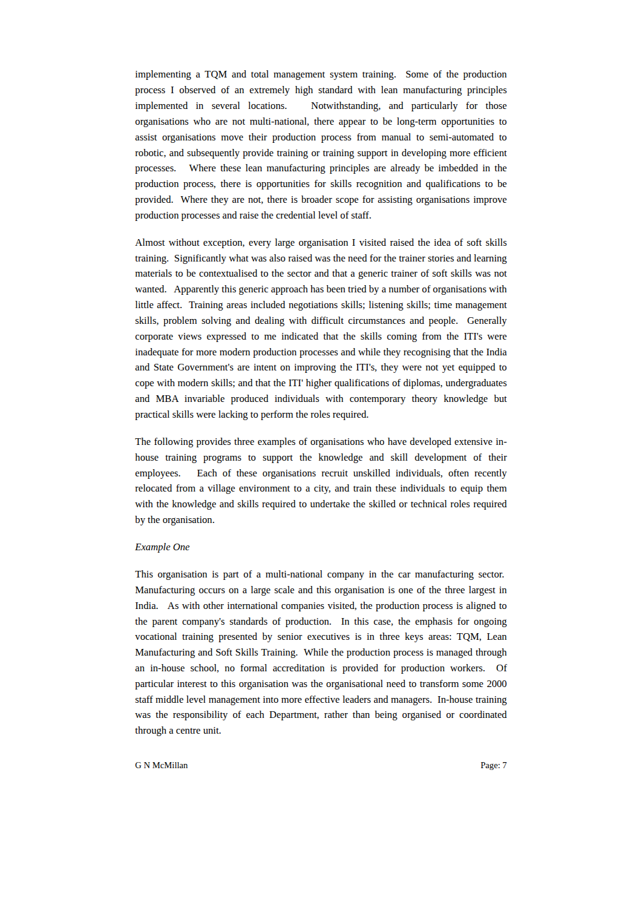implementing a TQM and total management system training. Some of the production process I observed of an extremely high standard with lean manufacturing principles implemented in several locations. Notwithstanding, and particularly for those organisations who are not multi-national, there appear to be long-term opportunities to assist organisations move their production process from manual to semi-automated to robotic, and subsequently provide training or training support in developing more efficient processes. Where these lean manufacturing principles are already be imbedded in the production process, there is opportunities for skills recognition and qualifications to be provided. Where they are not, there is broader scope for assisting organisations improve production processes and raise the credential level of staff.
Almost without exception, every large organisation I visited raised the idea of soft skills training. Significantly what was also raised was the need for the trainer stories and learning materials to be contextualised to the sector and that a generic trainer of soft skills was not wanted. Apparently this generic approach has been tried by a number of organisations with little affect. Training areas included negotiations skills; listening skills; time management skills, problem solving and dealing with difficult circumstances and people. Generally corporate views expressed to me indicated that the skills coming from the ITI's were inadequate for more modern production processes and while they recognising that the India and State Government's are intent on improving the ITI's, they were not yet equipped to cope with modern skills; and that the ITI' higher qualifications of diplomas, undergraduates and MBA invariable produced individuals with contemporary theory knowledge but practical skills were lacking to perform the roles required.
The following provides three examples of organisations who have developed extensive in-house training programs to support the knowledge and skill development of their employees. Each of these organisations recruit unskilled individuals, often recently relocated from a village environment to a city, and train these individuals to equip them with the knowledge and skills required to undertake the skilled or technical roles required by the organisation.
Example One
This organisation is part of a multi-national company in the car manufacturing sector. Manufacturing occurs on a large scale and this organisation is one of the three largest in India. As with other international companies visited, the production process is aligned to the parent company's standards of production. In this case, the emphasis for ongoing vocational training presented by senior executives is in three keys areas: TQM, Lean Manufacturing and Soft Skills Training. While the production process is managed through an in-house school, no formal accreditation is provided for production workers. Of particular interest to this organisation was the organisational need to transform some 2000 staff middle level management into more effective leaders and managers. In-house training was the responsibility of each Department, rather than being organised or coordinated through a centre unit.
G N McMillan Page: 7